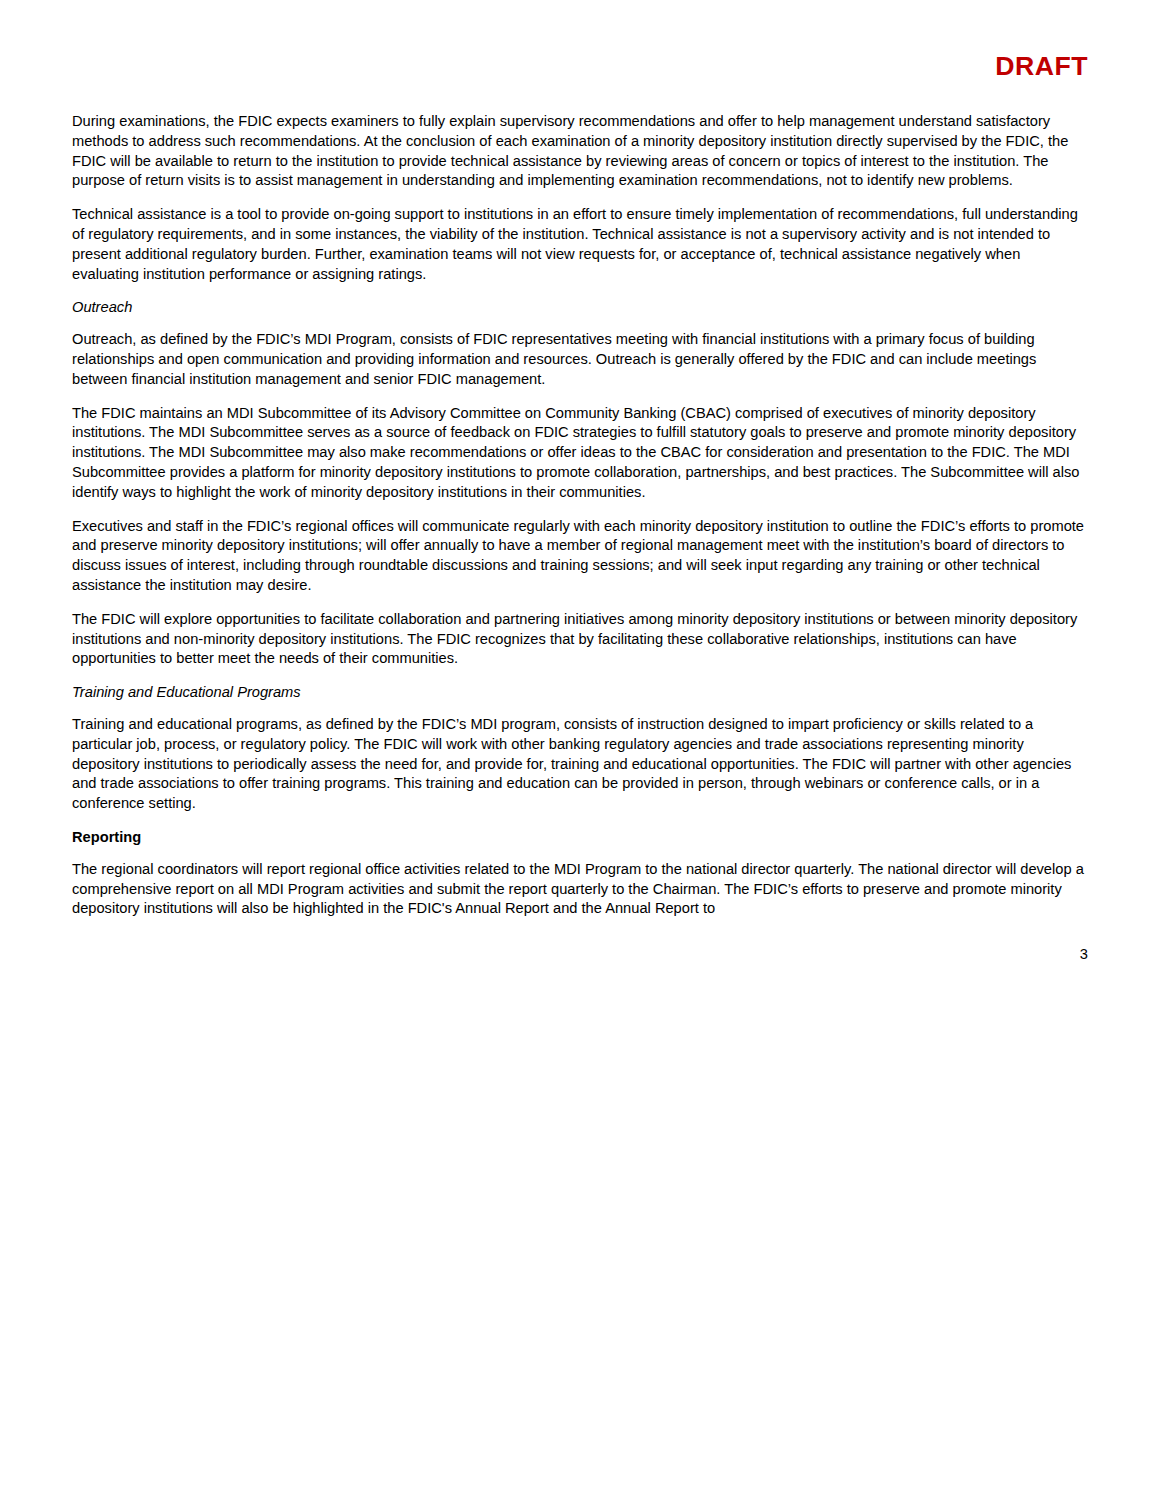DRAFT
During examinations, the FDIC expects examiners to fully explain supervisory recommendations and offer to help management understand satisfactory methods to address such recommendations. At the conclusion of each examination of a minority depository institution directly supervised by the FDIC, the FDIC will be available to return to the institution to provide technical assistance by reviewing areas of concern or topics of interest to the institution. The purpose of return visits is to assist management in understanding and implementing examination recommendations, not to identify new problems.
Technical assistance is a tool to provide on-going support to institutions in an effort to ensure timely implementation of recommendations, full understanding of regulatory requirements, and in some instances, the viability of the institution. Technical assistance is not a supervisory activity and is not intended to present additional regulatory burden. Further, examination teams will not view requests for, or acceptance of, technical assistance negatively when evaluating institution performance or assigning ratings.
Outreach
Outreach, as defined by the FDIC’s MDI Program, consists of FDIC representatives meeting with financial institutions with a primary focus of building relationships and open communication and providing information and resources. Outreach is generally offered by the FDIC and can include meetings between financial institution management and senior FDIC management.
The FDIC maintains an MDI Subcommittee of its Advisory Committee on Community Banking (CBAC) comprised of executives of minority depository institutions. The MDI Subcommittee serves as a source of feedback on FDIC strategies to fulfill statutory goals to preserve and promote minority depository institutions. The MDI Subcommittee may also make recommendations or offer ideas to the CBAC for consideration and presentation to the FDIC. The MDI Subcommittee provides a platform for minority depository institutions to promote collaboration, partnerships, and best practices. The Subcommittee will also identify ways to highlight the work of minority depository institutions in their communities.
Executives and staff in the FDIC’s regional offices will communicate regularly with each minority depository institution to outline the FDIC’s efforts to promote and preserve minority depository institutions; will offer annually to have a member of regional management meet with the institution’s board of directors to discuss issues of interest, including through roundtable discussions and training sessions; and will seek input regarding any training or other technical assistance the institution may desire.
The FDIC will explore opportunities to facilitate collaboration and partnering initiatives among minority depository institutions or between minority depository institutions and non-minority depository institutions. The FDIC recognizes that by facilitating these collaborative relationships, institutions can have opportunities to better meet the needs of their communities.
Training and Educational Programs
Training and educational programs, as defined by the FDIC’s MDI program, consists of instruction designed to impart proficiency or skills related to a particular job, process, or regulatory policy. The FDIC will work with other banking regulatory agencies and trade associations representing minority depository institutions to periodically assess the need for, and provide for, training and educational opportunities. The FDIC will partner with other agencies and trade associations to offer training programs. This training and education can be provided in person, through webinars or conference calls, or in a conference setting.
Reporting
The regional coordinators will report regional office activities related to the MDI Program to the national director quarterly. The national director will develop a comprehensive report on all MDI Program activities and submit the report quarterly to the Chairman. The FDIC’s efforts to preserve and promote minority depository institutions will also be highlighted in the FDIC's Annual Report and the Annual Report to
3